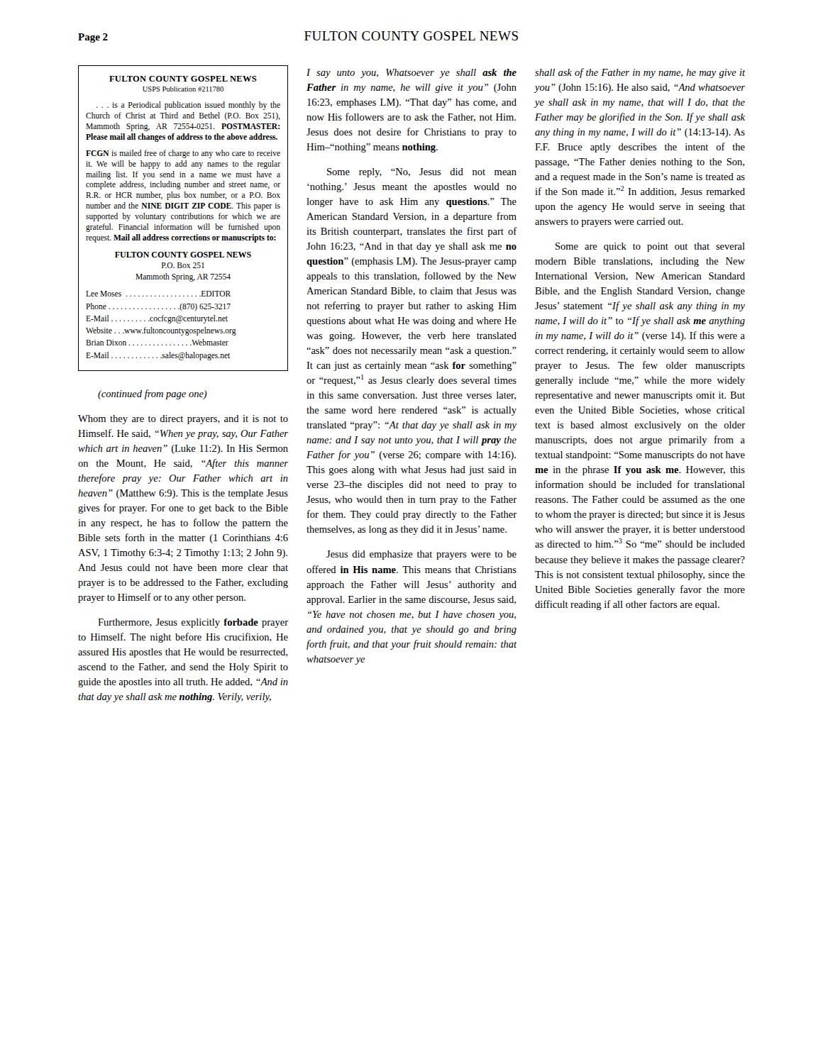Page 2
FULTON COUNTY GOSPEL NEWS
FULTON COUNTY GOSPEL NEWS
USPS Publication #211780
. . . is a Periodical publication issued monthly by the Church of Christ at Third and Bethel (P.O. Box 251), Mammoth Spring, AR 72554-0251. POSTMASTER: Please mail all changes of address to the above address.
FCGN is mailed free of charge to any who care to receive it. We will be happy to add any names to the regular mailing list. If you send in a name we must have a complete address, including number and street name, or R.R. or HCR number, plus box number, or a P.O. Box number and the NINE DIGIT ZIP CODE. This paper is supported by voluntary contributions for which we are grateful. Financial information will be furnished upon request. Mail all address corrections or manuscripts to:
FULTON COUNTY GOSPEL NEWS
P.O. Box 251
Mammoth Spring, AR 72554
Lee Moses . . . . . . . . . . . . . . . . . . .EDITOR
Phone . . . . . . . . . . . . . . . . . .(870) 625-3217
E-Mail . . . . . . . . . .cocfcgn@centurytel.net
Website . . .www.fultoncountygospelnews.org
Brian Dixon . . . . . . . . . . . . . . . .Webmaster
E-Mail . . . . . . . . . . . . .sales@halopages.net
(continued from page one)
Whom they are to direct prayers, and it is not to Himself. He said, “When ye pray, say, Our Father which art in heaven” (Luke 11:2). In His Sermon on the Mount, He said, “After this manner therefore pray ye: Our Father which art in heaven” (Matthew 6:9). This is the template Jesus gives for prayer. For one to get back to the Bible in any respect, he has to follow the pattern the Bible sets forth in the matter (1 Corinthians 4:6 ASV, 1 Timothy 6:3-4; 2 Timothy 1:13; 2 John 9). And Jesus could not have been more clear that prayer is to be addressed to the Father, excluding prayer to Himself or to any other person.
Furthermore, Jesus explicitly forbade prayer to Himself. The night before His crucifixion, He assured His apostles that He would be resurrected, ascend to the Father, and send the Holy Spirit to guide the apostles into all truth. He added, “And in that day ye shall ask me nothing. Verily, verily,
I say unto you, Whatsoever ye shall ask the Father in my name, he will give it you” (John 16:23, emphases LM). “That day” has come, and now His followers are to ask the Father, not Him. Jesus does not desire for Christians to pray to Him–“nothing” means nothing.
Some reply, “No, Jesus did not mean ‘nothing.’ Jesus meant the apostles would no longer have to ask Him any questions.” The American Standard Version, in a departure from its British counterpart, translates the first part of John 16:23, “And in that day ye shall ask me no question” (emphasis LM). The Jesus-prayer camp appeals to this translation, followed by the New American Standard Bible, to claim that Jesus was not referring to prayer but rather to asking Him questions about what He was doing and where He was going. However, the verb here translated “ask” does not necessarily mean “ask a question.” It can just as certainly mean “ask for something” or “request,”1 as Jesus clearly does several times in this same conversation. Just three verses later, the same word here rendered “ask” is actually translated “pray”: “At that day ye shall ask in my name: and I say not unto you, that I will pray the Father for you” (verse 26; compare with 14:16). This goes along with what Jesus had just said in verse 23–the disciples did not need to pray to Jesus, who would then in turn pray to the Father for them. They could pray directly to the Father themselves, as long as they did it in Jesus’ name.
Jesus did emphasize that prayers were to be offered in His name. This means that Christians approach the Father will Jesus’ authority and approval. Earlier in the same discourse, Jesus said, “Ye have not chosen me, but I have chosen you, and ordained you, that ye should go and bring forth fruit, and that your fruit should remain: that whatsoever ye
shall ask of the Father in my name, he may give it you” (John 15:16). He also said, “And whatsoever ye shall ask in my name, that will I do, that the Father may be glorified in the Son. If ye shall ask any thing in my name, I will do it” (14:13-14). As F.F. Bruce aptly describes the intent of the passage, “The Father denies nothing to the Son, and a request made in the Son’s name is treated as if the Son made it.”2 In addition, Jesus remarked upon the agency He would serve in seeing that answers to prayers were carried out.
Some are quick to point out that several modern Bible translations, including the New International Version, New American Standard Bible, and the English Standard Version, change Jesus’ statement “If ye shall ask any thing in my name, I will do it” to “If ye shall ask me anything in my name, I will do it” (verse 14). If this were a correct rendering, it certainly would seem to allow prayer to Jesus. The few older manuscripts generally include “me,” while the more widely representative and newer manuscripts omit it. But even the United Bible Societies, whose critical text is based almost exclusively on the older manuscripts, does not argue primarily from a textual standpoint: “Some manuscripts do not have me in the phrase If you ask me. However, this information should be included for translational reasons. The Father could be assumed as the one to whom the prayer is directed; but since it is Jesus who will answer the prayer, it is better understood as directed to him.”3 So “me” should be included because they believe it makes the passage clearer? This is not consistent textual philosophy, since the United Bible Societies generally favor the more difficult reading if all other factors are equal.